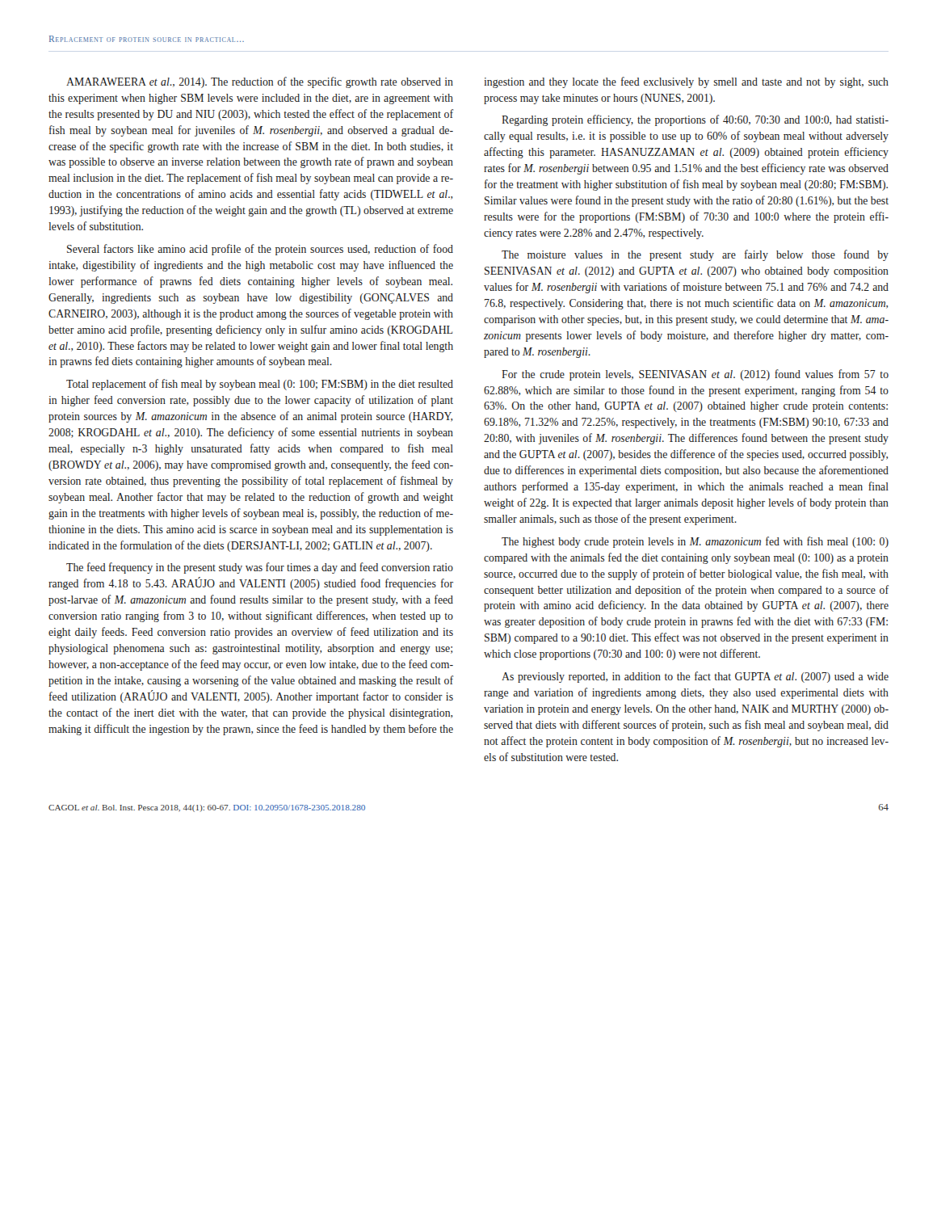Replacement of protein source in practical...
AMARAWEERA et al., 2014). The reduction of the specific growth rate observed in this experiment when higher SBM levels were included in the diet, are in agreement with the results presented by DU and NIU (2003), which tested the effect of the replacement of fish meal by soybean meal for juveniles of M. rosenbergii, and observed a gradual decrease of the specific growth rate with the increase of SBM in the diet. In both studies, it was possible to observe an inverse relation between the growth rate of prawn and soybean meal inclusion in the diet. The replacement of fish meal by soybean meal can provide a reduction in the concentrations of amino acids and essential fatty acids (TIDWELL et al., 1993), justifying the reduction of the weight gain and the growth (TL) observed at extreme levels of substitution.
Several factors like amino acid profile of the protein sources used, reduction of food intake, digestibility of ingredients and the high metabolic cost may have influenced the lower performance of prawns fed diets containing higher levels of soybean meal. Generally, ingredients such as soybean have low digestibility (GONÇALVES and CARNEIRO, 2003), although it is the product among the sources of vegetable protein with better amino acid profile, presenting deficiency only in sulfur amino acids (KROGDAHL et al., 2010). These factors may be related to lower weight gain and lower final total length in prawns fed diets containing higher amounts of soybean meal.
Total replacement of fish meal by soybean meal (0: 100; FM:SBM) in the diet resulted in higher feed conversion rate, possibly due to the lower capacity of utilization of plant protein sources by M. amazonicum in the absence of an animal protein source (HARDY, 2008; KROGDAHL et al., 2010). The deficiency of some essential nutrients in soybean meal, especially n-3 highly unsaturated fatty acids when compared to fish meal (BROWDY et al., 2006), may have compromised growth and, consequently, the feed conversion rate obtained, thus preventing the possibility of total replacement of fishmeal by soybean meal. Another factor that may be related to the reduction of growth and weight gain in the treatments with higher levels of soybean meal is, possibly, the reduction of methionine in the diets. This amino acid is scarce in soybean meal and its supplementation is indicated in the formulation of the diets (DERSJANT-LI, 2002; GATLIN et al., 2007).
The feed frequency in the present study was four times a day and feed conversion ratio ranged from 4.18 to 5.43. ARAÚJO and VALENTI (2005) studied food frequencies for post-larvae of M. amazonicum and found results similar to the present study, with a feed conversion ratio ranging from 3 to 10, without significant differences, when tested up to eight daily feeds. Feed conversion ratio provides an overview of feed utilization and its physiological phenomena such as: gastrointestinal motility, absorption and energy use; however, a non-acceptance of the feed may occur, or even low intake, due to the feed competition in the intake, causing a worsening of the value obtained and masking the result of feed utilization (ARAÚJO and VALENTI, 2005). Another important factor to consider is the contact of the inert diet with the water, that can provide the physical disintegration, making it difficult the ingestion by the prawn, since the feed is handled by them before the ingestion and they locate the feed exclusively by smell and taste and not by sight, such process may take minutes or hours (NUNES, 2001).
Regarding protein efficiency, the proportions of 40:60, 70:30 and 100:0, had statistically equal results, i.e. it is possible to use up to 60% of soybean meal without adversely affecting this parameter. HASANUZZAMAN et al. (2009) obtained protein efficiency rates for M. rosenbergii between 0.95 and 1.51% and the best efficiency rate was observed for the treatment with higher substitution of fish meal by soybean meal (20:80; FM:SBM). Similar values were found in the present study with the ratio of 20:80 (1.61%), but the best results were for the proportions (FM:SBM) of 70:30 and 100:0 where the protein efficiency rates were 2.28% and 2.47%, respectively.
The moisture values in the present study are fairly below those found by SEENIVASAN et al. (2012) and GUPTA et al. (2007) who obtained body composition values for M. rosenbergii with variations of moisture between 75.1 and 76% and 74.2 and 76.8, respectively. Considering that, there is not much scientific data on M. amazonicum, comparison with other species, but, in this present study, we could determine that M. amazonicum presents lower levels of body moisture, and therefore higher dry matter, compared to M. rosenbergii.
For the crude protein levels, SEENIVASAN et al. (2012) found values from 57 to 62.88%, which are similar to those found in the present experiment, ranging from 54 to 63%. On the other hand, GUPTA et al. (2007) obtained higher crude protein contents: 69.18%, 71.32% and 72.25%, respectively, in the treatments (FM:SBM) 90:10, 67:33 and 20:80, with juveniles of M. rosenbergii. The differences found between the present study and the GUPTA et al. (2007), besides the difference of the species used, occurred possibly, due to differences in experimental diets composition, but also because the aforementioned authors performed a 135-day experiment, in which the animals reached a mean final weight of 22g. It is expected that larger animals deposit higher levels of body protein than smaller animals, such as those of the present experiment.
The highest body crude protein levels in M. amazonicum fed with fish meal (100: 0) compared with the animals fed the diet containing only soybean meal (0: 100) as a protein source, occurred due to the supply of protein of better biological value, the fish meal, with consequent better utilization and deposition of the protein when compared to a source of protein with amino acid deficiency. In the data obtained by GUPTA et al. (2007), there was greater deposition of body crude protein in prawns fed with the diet with 67:33 (FM: SBM) compared to a 90:10 diet. This effect was not observed in the present experiment in which close proportions (70:30 and 100: 0) were not different.
As previously reported, in addition to the fact that GUPTA et al. (2007) used a wide range and variation of ingredients among diets, they also used experimental diets with variation in protein and energy levels. On the other hand, NAIK and MURTHY (2000) observed that diets with different sources of protein, such as fish meal and soybean meal, did not affect the protein content in body composition of M. rosenbergii, but no increased levels of substitution were tested.
CAGOL et al. Bol. Inst. Pesca 2018, 44(1): 60-67. DOI: 10.20950/1678-2305.2018.280 64